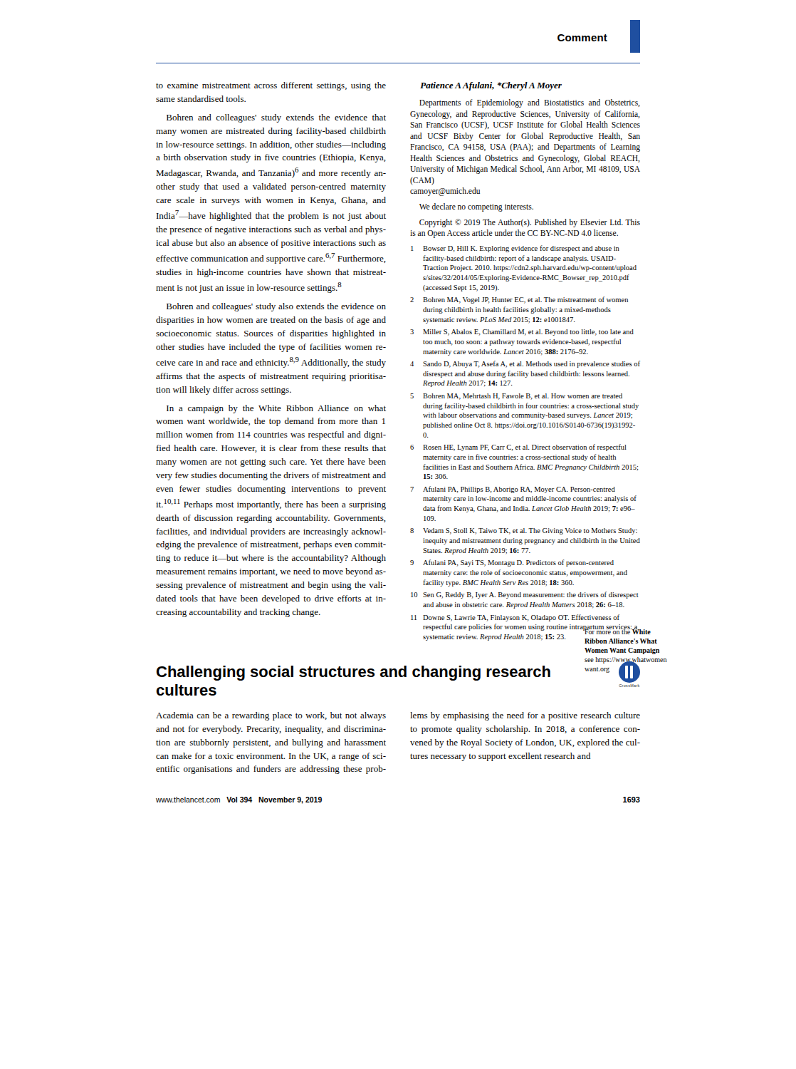Comment
to examine mistreatment across different settings, using the same standardised tools.
Bohren and colleagues' study extends the evidence that many women are mistreated during facility-based childbirth in low-resource settings. In addition, other studies—including a birth observation study in five countries (Ethiopia, Kenya, Madagascar, Rwanda, and Tanzania)6 and more recently another study that used a validated person-centred maternity care scale in surveys with women in Kenya, Ghana, and India7—have highlighted that the problem is not just about the presence of negative interactions such as verbal and physical abuse but also an absence of positive interactions such as effective communication and supportive care.6,7 Furthermore, studies in high-income countries have shown that mistreatment is not just an issue in low-resource settings.8
Bohren and colleagues' study also extends the evidence on disparities in how women are treated on the basis of age and socioeconomic status. Sources of disparities highlighted in other studies have included the type of facilities women receive care in and race and ethnicity.8,9 Additionally, the study affirms that the aspects of mistreatment requiring prioritisation will likely differ across settings.
In a campaign by the White Ribbon Alliance on what women want worldwide, the top demand from more than 1 million women from 114 countries was respectful and dignified health care. However, it is clear from these results that many women are not getting such care. Yet there have been very few studies documenting the drivers of mistreatment and even fewer studies documenting interventions to prevent it.10,11 Perhaps most importantly, there has been a surprising dearth of discussion regarding accountability. Governments, facilities, and individual providers are increasingly acknowledging the prevalence of mistreatment, perhaps even committing to reduce it—but where is the accountability? Although measurement remains important, we need to move beyond assessing prevalence of mistreatment and begin using the validated tools that have been developed to drive efforts at increasing accountability and tracking change.
Patience A Afulani, *Cheryl A Moyer
Departments of Epidemiology and Biostatistics and Obstetrics, Gynecology, and Reproductive Sciences, University of California, San Francisco (UCSF), UCSF Institute for Global Health Sciences and UCSF Bixby Center for Global Reproductive Health, San Francisco, CA 94158, USA (PAA); and Departments of Learning Health Sciences and Obstetrics and Gynecology, Global REACH, University of Michigan Medical School, Ann Arbor, MI 48109, USA (CAM)
camoyer@umich.edu
We declare no competing interests.
Copyright © 2019 The Author(s). Published by Elsevier Ltd. This is an Open Access article under the CC BY-NC-ND 4.0 license.
Bowser D, Hill K. Exploring evidence for disrespect and abuse in facility-based childbirth: report of a landscape analysis. USAID-Traction Project. 2010. https://cdn2.sph.harvard.edu/wp-content/uploads/sites/32/2014/05/Exploring-Evidence-RMC_Bowser_rep_2010.pdf (accessed Sept 15, 2019).
Bohren MA, Vogel JP, Hunter EC, et al. The mistreatment of women during childbirth in health facilities globally: a mixed-methods systematic review. PLoS Med 2015; 12: e1001847.
Miller S, Abalos E, Chamillard M, et al. Beyond too little, too late and too much, too soon: a pathway towards evidence-based, respectful maternity care worldwide. Lancet 2016; 388: 2176–92.
Sando D, Abuya T, Asefa A, et al. Methods used in prevalence studies of disrespect and abuse during facility based childbirth: lessons learned. Reprod Health 2017; 14: 127.
Bohren MA, Mehrtash H, Fawole B, et al. How women are treated during facility-based childbirth in four countries: a cross-sectional study with labour observations and community-based surveys. Lancet 2019; published online Oct 8. https://doi.org/10.1016/S0140-6736(19)31992-0.
Rosen HE, Lynam PF, Carr C, et al. Direct observation of respectful maternity care in five countries: a cross-sectional study of health facilities in East and Southern Africa. BMC Pregnancy Childbirth 2015; 15: 306.
Afulani PA, Phillips B, Aborigo RA, Moyer CA. Person-centred maternity care in low-income and middle-income countries: analysis of data from Kenya, Ghana, and India. Lancet Glob Health 2019; 7: e96–109.
Vedam S, Stoll K, Taiwo TK, et al. The Giving Voice to Mothers Study: inequity and mistreatment during pregnancy and childbirth in the United States. Reprod Health 2019; 16: 77.
Afulani PA, Sayi TS, Montagu D. Predictors of person-centered maternity care: the role of socioeconomic status, empowerment, and facility type. BMC Health Serv Res 2018; 18: 360.
Sen G, Reddy B, Iyer A. Beyond measurement: the drivers of disrespect and abuse in obstetric care. Reprod Health Matters 2018; 26: 6–18.
Downe S, Lawrie TA, Finlayson K, Oladapo OT. Effectiveness of respectful care policies for women using routine intrapartum services: a systematic review. Reprod Health 2018; 15: 23.
For more on the White Ribbon Alliance's What Women Want Campaign see https://www.whatwomenwant.org
CrossMark
Challenging social structures and changing research cultures
Academia can be a rewarding place to work, but not always and not for everybody. Precarity, inequality, and discrimination are stubbornly persistent, and bullying and harassment can make for a toxic environment. In the UK, a range of scientific organisations and funders are addressing these problems by emphasising the need for a positive research culture to promote quality scholarship. In 2018, a conference convened by the Royal Society of London, UK, explored the cultures necessary to support excellent research and
www.thelancet.com Vol 394 November 9, 2019
1693